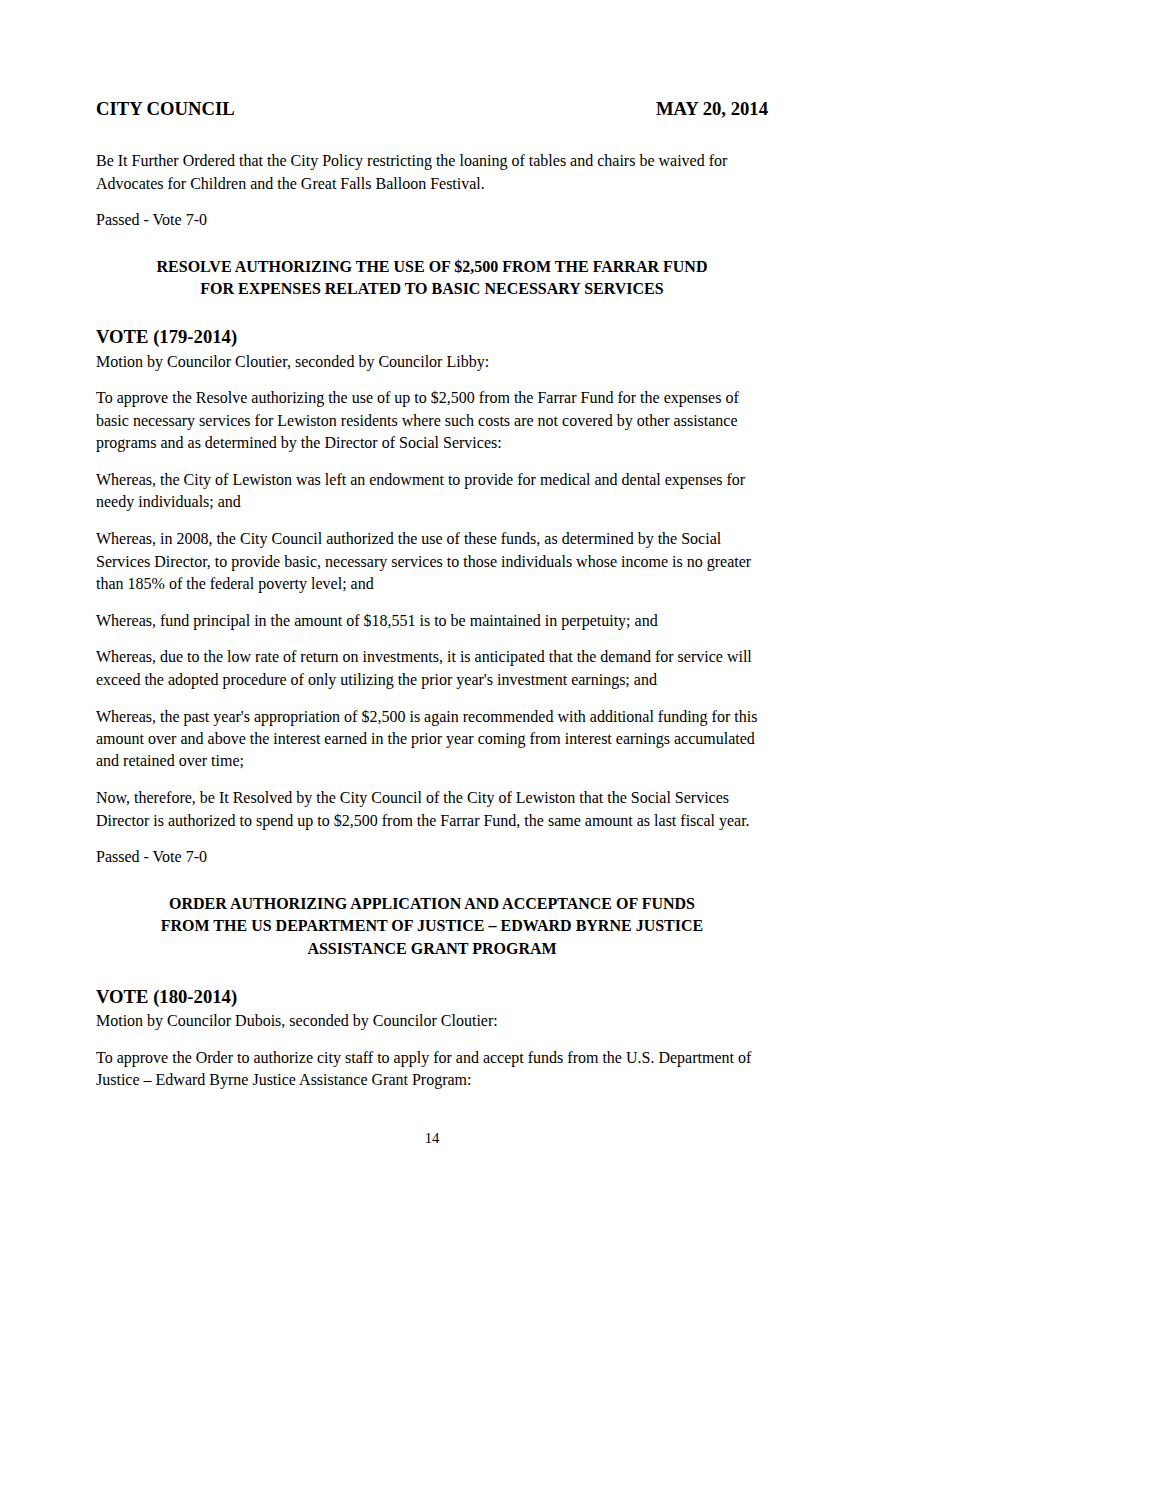CITY COUNCIL MAY 20, 2014
Be It Further Ordered that the City Policy restricting the loaning of tables and chairs be waived for Advocates for Children and the Great Falls Balloon Festival.
Passed - Vote 7-0
RESOLVE AUTHORIZING THE USE OF $2,500 FROM THE FARRAR FUND FOR EXPENSES RELATED TO BASIC NECESSARY SERVICES
VOTE (179-2014)
Motion by Councilor Cloutier, seconded by Councilor Libby:
To approve the Resolve authorizing the use of up to $2,500 from the Farrar Fund for the expenses of basic necessary services for Lewiston residents where such costs are not covered by other assistance programs and as determined by the Director of Social Services:
Whereas, the City of Lewiston was left an endowment to provide for medical and dental expenses for needy individuals; and
Whereas, in 2008, the City Council authorized the use of these funds, as determined by the Social Services Director, to provide basic, necessary services to those individuals whose income is no greater than 185% of the federal poverty level; and
Whereas, fund principal in the amount of $18,551 is to be maintained in perpetuity; and
Whereas, due to the low rate of return on investments, it is anticipated that the demand for service will exceed the adopted procedure of only utilizing the prior year's investment earnings; and
Whereas, the past year's appropriation of $2,500 is again recommended with additional funding for this amount over and above the interest earned in the prior year coming from interest earnings accumulated and retained over time;
Now, therefore, be It Resolved by the City Council of the City of Lewiston that the Social Services Director is authorized to spend up to $2,500 from the Farrar Fund, the same amount as last fiscal year.
Passed - Vote 7-0
ORDER AUTHORIZING APPLICATION AND ACCEPTANCE OF FUNDS FROM THE US DEPARTMENT OF JUSTICE – EDWARD BYRNE JUSTICE ASSISTANCE GRANT PROGRAM
VOTE (180-2014)
Motion by Councilor Dubois, seconded by Councilor Cloutier:
To approve the Order to authorize city staff to apply for and accept funds from the U.S. Department of Justice – Edward Byrne Justice Assistance Grant Program:
14